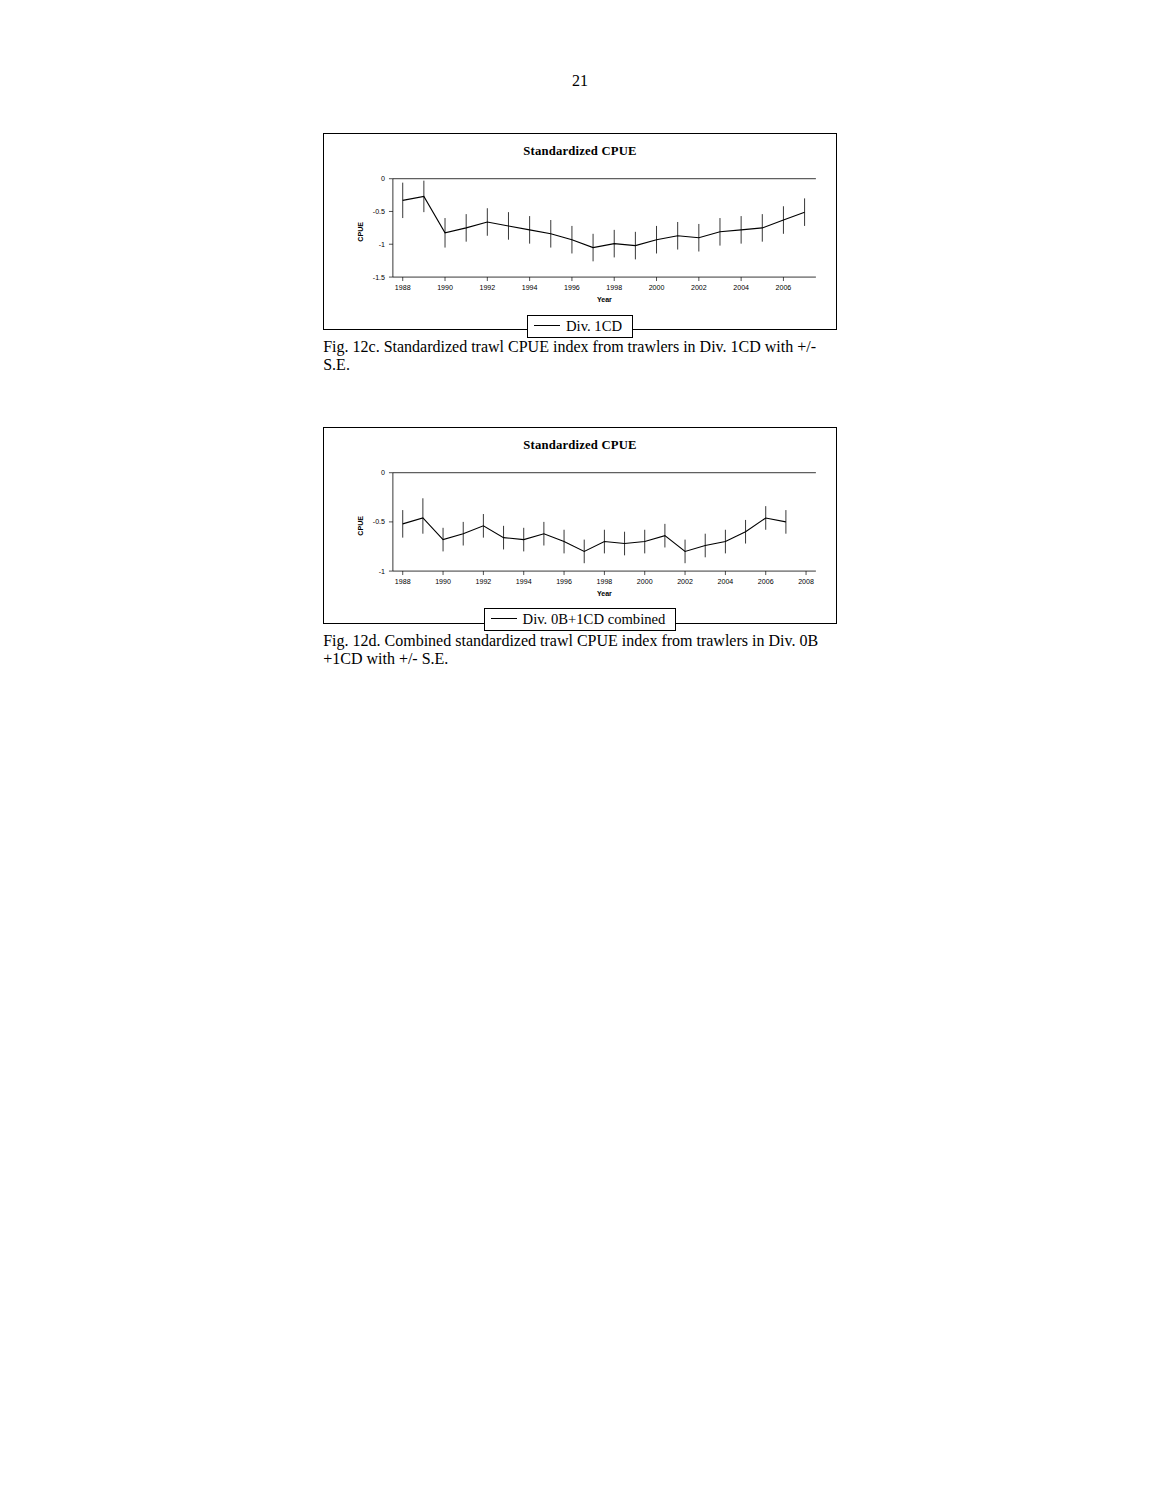21
Standardized CPUE
0 -0.5 -1 -1.5 CPUE 1988 1990 1992 1994 1996 1998 2000 2002 2004 2006 Year
Div. 1CD
Fig. 12c. Standardized trawl CPUE index from trawlers in Div. 1CD with +/- S.E.
Standardized CPUE
0 -0.5 -1 CPUE 1988 1990 1992 1994 1996 1998 2000 2002 2004 2006 2008 Year
Div. 0B+1CD combined
Fig. 12d. Combined standardized trawl CPUE index from trawlers in Div. 0B +1CD with +/- S.E.